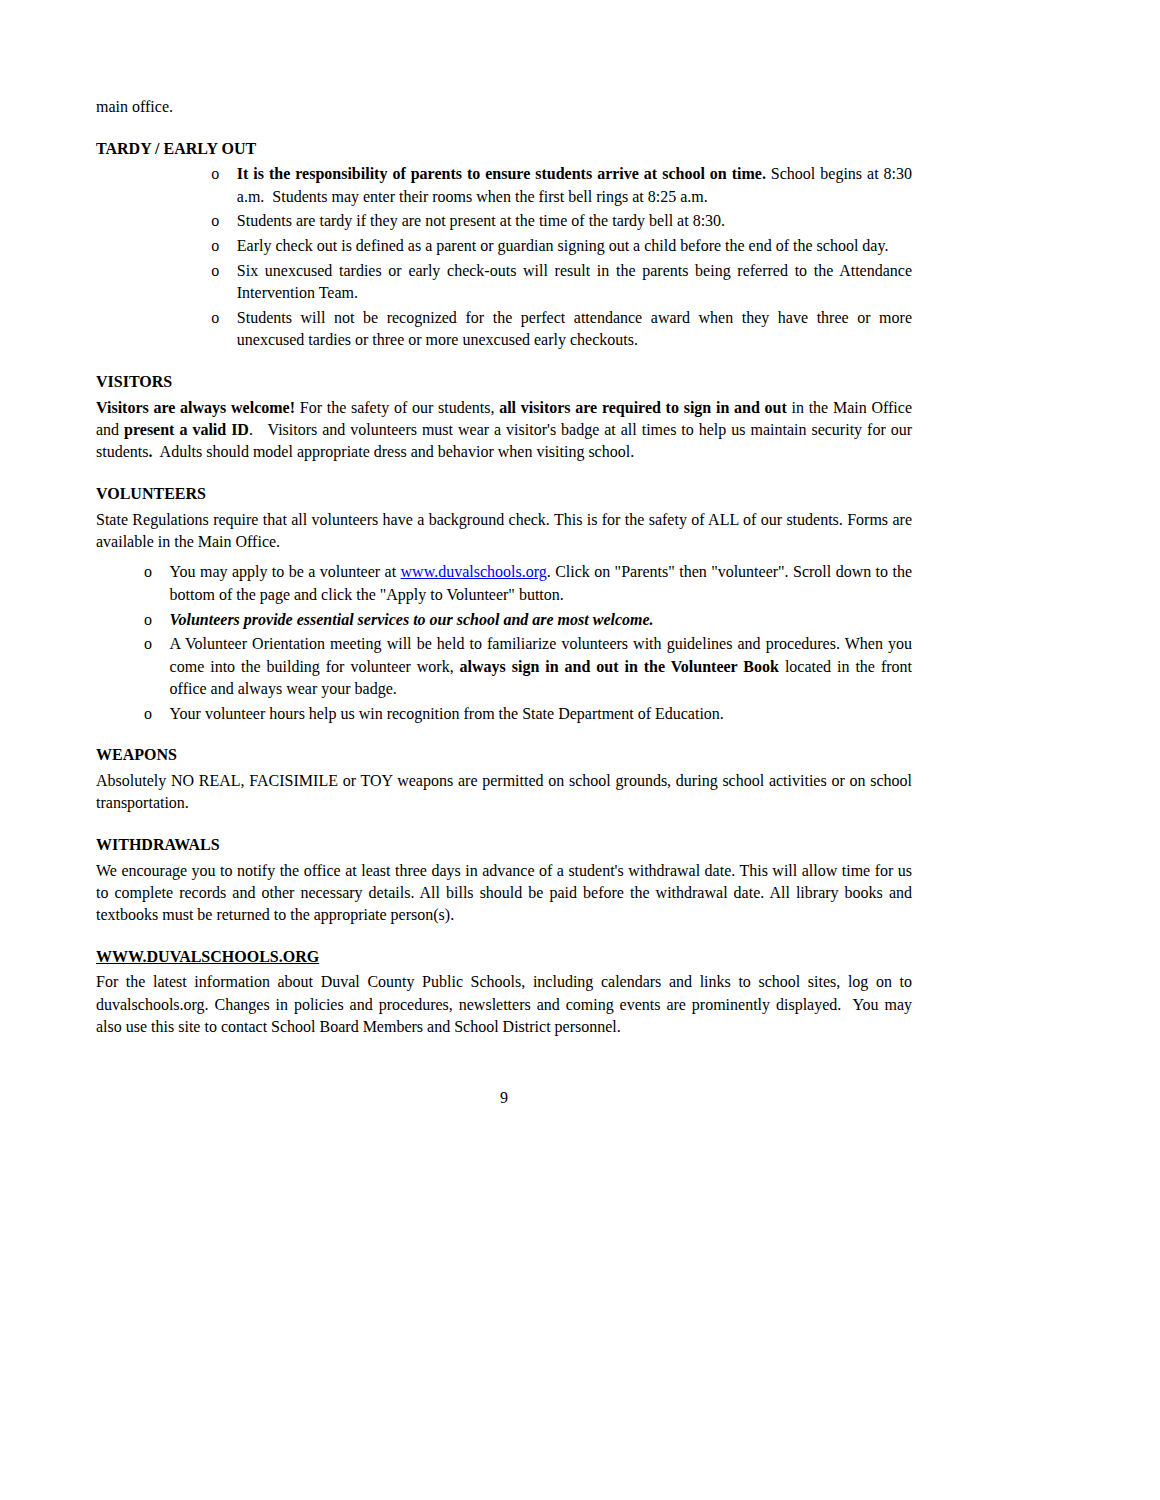main office.
Tardy / Early Out
It is the responsibility of parents to ensure students arrive at school on time. School begins at 8:30 a.m. Students may enter their rooms when the first bell rings at 8:25 a.m.
Students are tardy if they are not present at the time of the tardy bell at 8:30.
Early check out is defined as a parent or guardian signing out a child before the end of the school day.
Six unexcused tardies or early check-outs will result in the parents being referred to the Attendance Intervention Team.
Students will not be recognized for the perfect attendance award when they have three or more unexcused tardies or three or more unexcused early checkouts.
Visitors
Visitors are always welcome! For the safety of our students, all visitors are required to sign in and out in the Main Office and present a valid ID. Visitors and volunteers must wear a visitor's badge at all times to help us maintain security for our students. Adults should model appropriate dress and behavior when visiting school.
Volunteers
State Regulations require that all volunteers have a background check. This is for the safety of ALL of our students. Forms are available in the Main Office.
You may apply to be a volunteer at www.duvalschools.org. Click on "Parents" then "volunteer". Scroll down to the bottom of the page and click the "Apply to Volunteer" button.
Volunteers provide essential services to our school and are most welcome.
A Volunteer Orientation meeting will be held to familiarize volunteers with guidelines and procedures. When you come into the building for volunteer work, always sign in and out in the Volunteer Book located in the front office and always wear your badge.
Your volunteer hours help us win recognition from the State Department of Education.
Weapons
Absolutely NO REAL, FACISIMILE or TOY weapons are permitted on school grounds, during school activities or on school transportation.
Withdrawals
We encourage you to notify the office at least three days in advance of a student's withdrawal date. This will allow time for us to complete records and other necessary details. All bills should be paid before the withdrawal date. All library books and textbooks must be returned to the appropriate person(s).
www.duvalschools.org
For the latest information about Duval County Public Schools, including calendars and links to school sites, log on to duvalschools.org. Changes in policies and procedures, newsletters and coming events are prominently displayed. You may also use this site to contact School Board Members and School District personnel.
9